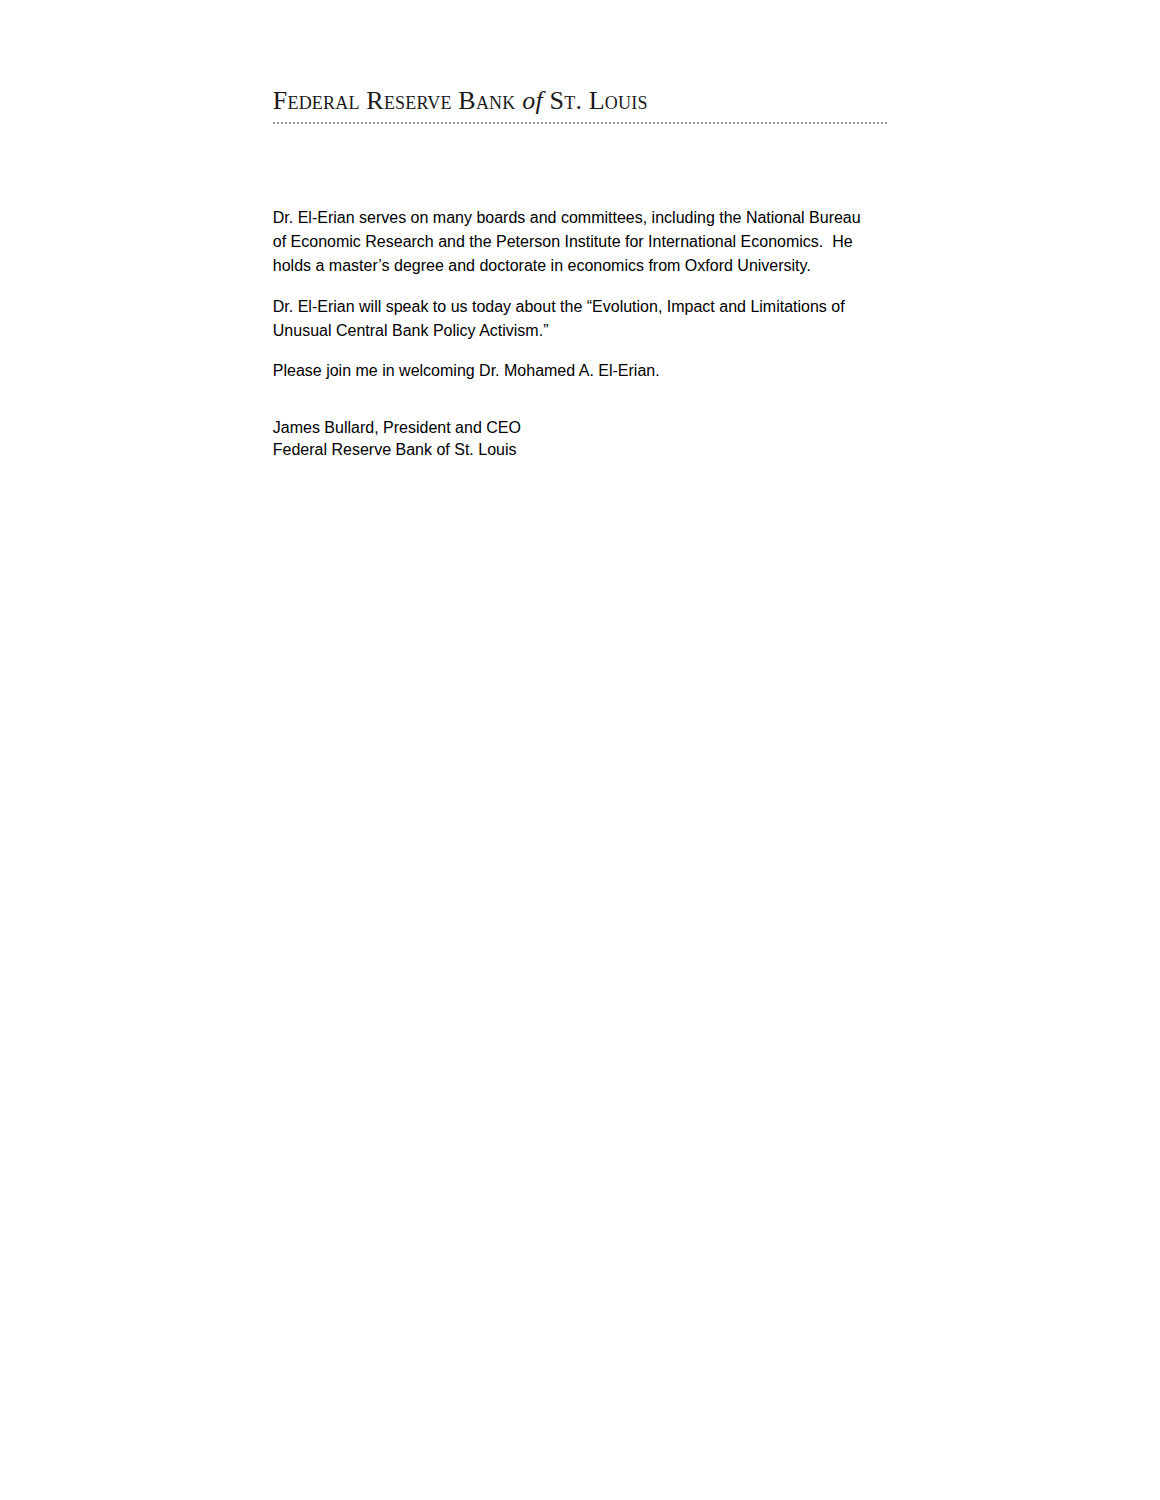Federal Reserve Bank of St. Louis
Dr. El-Erian serves on many boards and committees, including the National Bureau of Economic Research and the Peterson Institute for International Economics. He holds a master’s degree and doctorate in economics from Oxford University.
Dr. El-Erian will speak to us today about the “Evolution, Impact and Limitations of Unusual Central Bank Policy Activism.”
Please join me in welcoming Dr. Mohamed A. El-Erian.
James Bullard, President and CEO Federal Reserve Bank of St. Louis